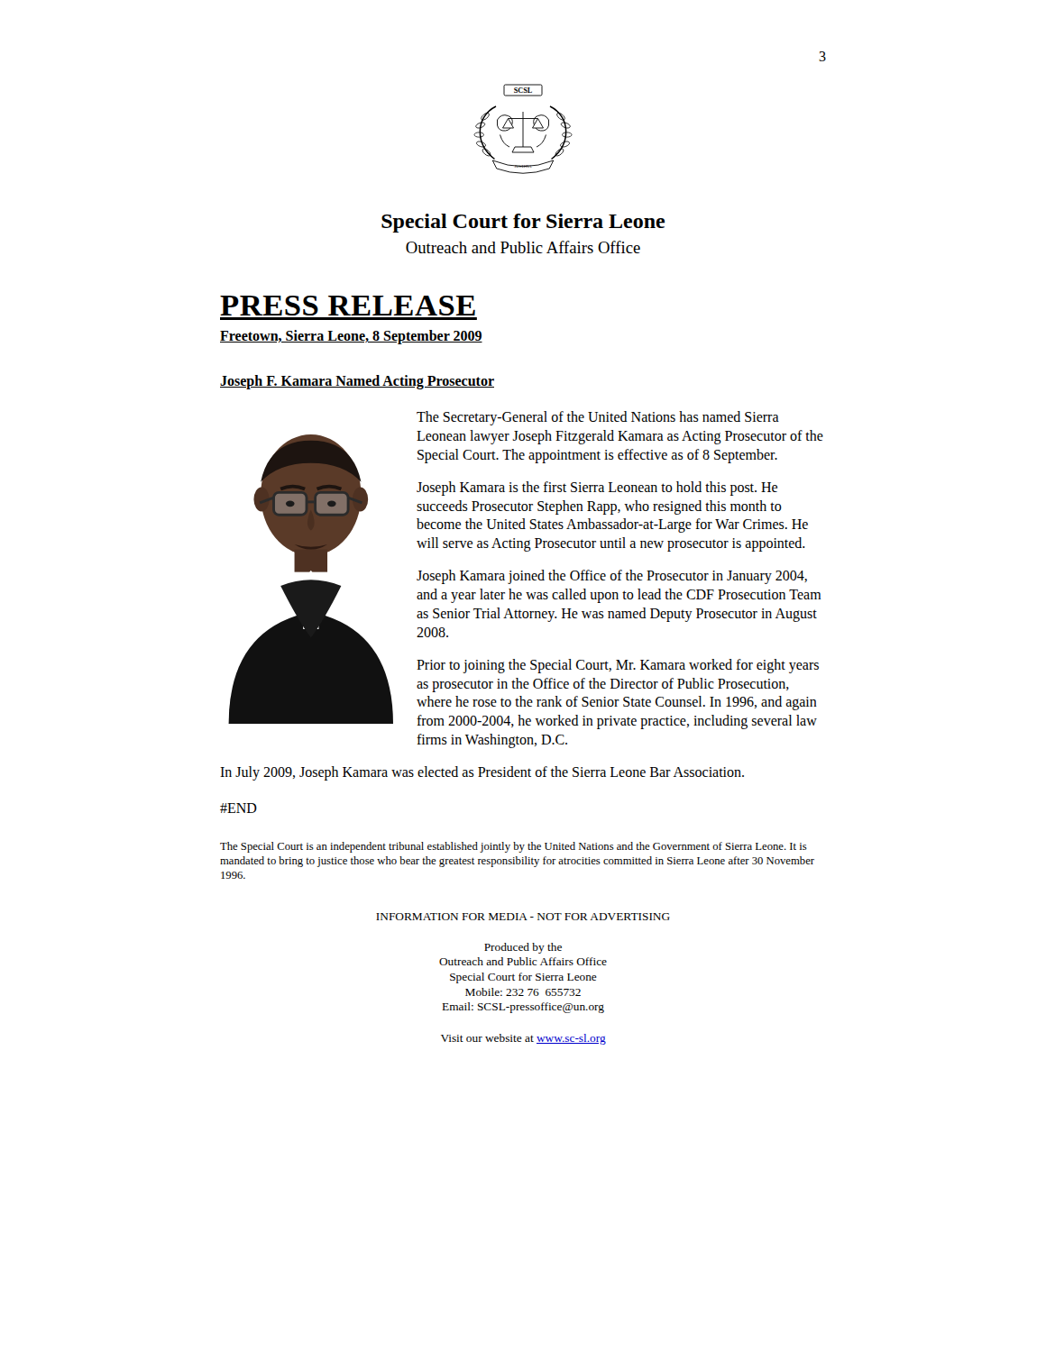3
SCSL JUSTITIA
Special Court for Sierra Leone
Outreach and Public Affairs Office
PRESS RELEASE
Freetown, Sierra Leone, 8 September 2009
Joseph F. Kamara Named Acting Prosecutor
The Secretary-General of the United Nations has named Sierra Leonean lawyer Joseph Fitzgerald Kamara as Acting Prosecutor of the Special Court. The appointment is effective as of 8 September.
Joseph Kamara is the first Sierra Leonean to hold this post. He succeeds Prosecutor Stephen Rapp, who resigned this month to become the United States Ambassador-at-Large for War Crimes. He will serve as Acting Prosecutor until a new prosecutor is appointed.
Joseph Kamara joined the Office of the Prosecutor in January 2004, and a year later he was called upon to lead the CDF Prosecution Team as Senior Trial Attorney. He was named Deputy Prosecutor in August 2008.
Prior to joining the Special Court, Mr. Kamara worked for eight years as prosecutor in the Office of the Director of Public Prosecution, where he rose to the rank of Senior State Counsel. In 1996, and again from 2000-2004, he worked in private practice, including several law firms in Washington, D.C.
In July 2009, Joseph Kamara was elected as President of the Sierra Leone Bar Association.
#END
The Special Court is an independent tribunal established jointly by the United Nations and the Government of Sierra Leone. It is mandated to bring to justice those who bear the greatest responsibility for atrocities committed in Sierra Leone after 30 November 1996.
INFORMATION FOR MEDIA - NOT FOR ADVERTISING
Produced by the
Outreach and Public Affairs Office
Special Court for Sierra Leone
Mobile: 232 76 655732
Email: SCSL-pressoffice@un.org
Visit our website at www.sc-sl.org